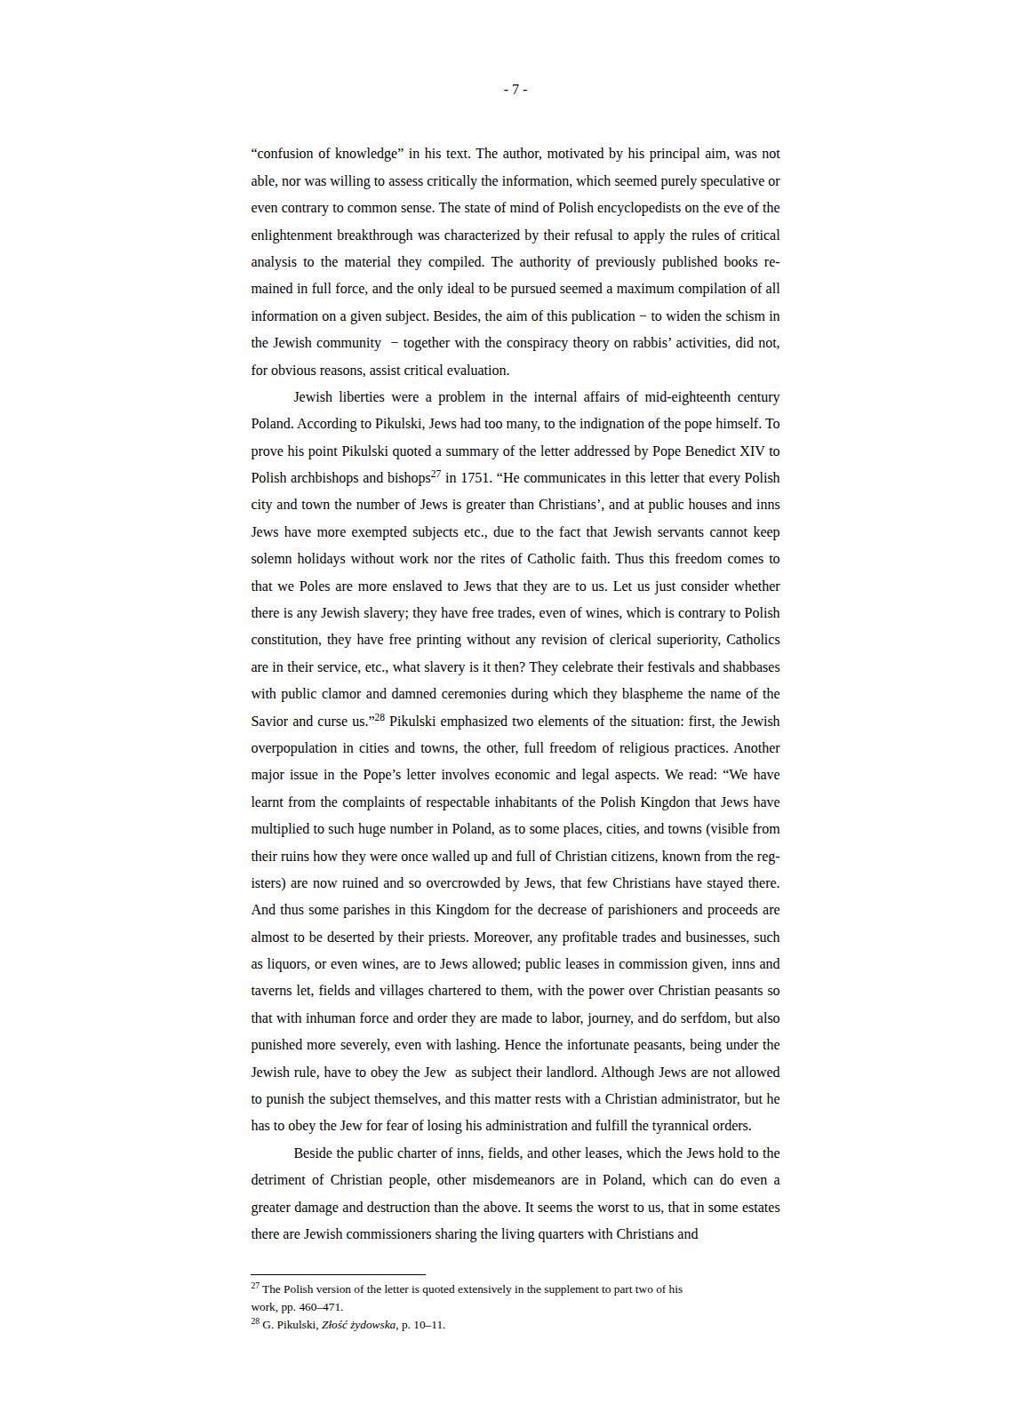- 7 -
“confusion of knowledge” in his text. The author, motivated by his principal aim, was not able, nor was willing to assess critically the information, which seemed purely speculative or even contrary to common sense. The state of mind of Polish encyclopedists on the eve of the enlightenment breakthrough was characterized by their refusal to apply the rules of critical analysis to the material they compiled. The authority of previously published books remained in full force, and the only ideal to be pursued seemed a maximum compilation of all information on a given subject. Besides, the aim of this publication − to widen the schism in the Jewish community − together with the conspiracy theory on rabbis’ activities, did not, for obvious reasons, assist critical evaluation.
Jewish liberties were a problem in the internal affairs of mid-eighteenth century Poland. According to Pikulski, Jews had too many, to the indignation of the pope himself. To prove his point Pikulski quoted a summary of the letter addressed by Pope Benedict XIV to Polish archbishops and bishops27 in 1751. “He communicates in this letter that every Polish city and town the number of Jews is greater than Christians’, and at public houses and inns Jews have more exempted subjects etc., due to the fact that Jewish servants cannot keep solemn holidays without work nor the rites of Catholic faith. Thus this freedom comes to that we Poles are more enslaved to Jews that they are to us. Let us just consider whether there is any Jewish slavery; they have free trades, even of wines, which is contrary to Polish constitution, they have free printing without any revision of clerical superiority, Catholics are in their service, etc., what slavery is it then? They celebrate their festivals and shabbases with public clamor and damned ceremonies during which they blaspheme the name of the Savior and curse us.”28 Pikulski emphasized two elements of the situation: first, the Jewish overpopulation in cities and towns, the other, full freedom of religious practices. Another major issue in the Pope’s letter involves economic and legal aspects. We read: “We have learnt from the complaints of respectable inhabitants of the Polish Kingdon that Jews have multiplied to such huge number in Poland, as to some places, cities, and towns (visible from their ruins how they were once walled up and full of Christian citizens, known from the registers) are now ruined and so overcrowded by Jews, that few Christians have stayed there. And thus some parishes in this Kingdom for the decrease of parishioners and proceeds are almost to be deserted by their priests. Moreover, any profitable trades and businesses, such as liquors, or even wines, are to Jews allowed; public leases in commission given, inns and taverns let, fields and villages chartered to them, with the power over Christian peasants so that with inhuman force and order they are made to labor, journey, and do serfdom, but also punished more severely, even with lashing. Hence the infortunate peasants, being under the Jewish rule, have to obey the Jew as subject their landlord. Although Jews are not allowed to punish the subject themselves, and this matter rests with a Christian administrator, but he has to obey the Jew for fear of losing his administration and fulfill the tyrannical orders.
Beside the public charter of inns, fields, and other leases, which the Jews hold to the detriment of Christian people, other misdemeanors are in Poland, which can do even a greater damage and destruction than the above. It seems the worst to us, that in some estates there are Jewish commissioners sharing the living quarters with Christians and
27 The Polish version of the letter is quoted extensively in the supplement to part two of his
work, pp. 460–471.
28 G. Pikulski, Złość żydowska, p. 10–11.